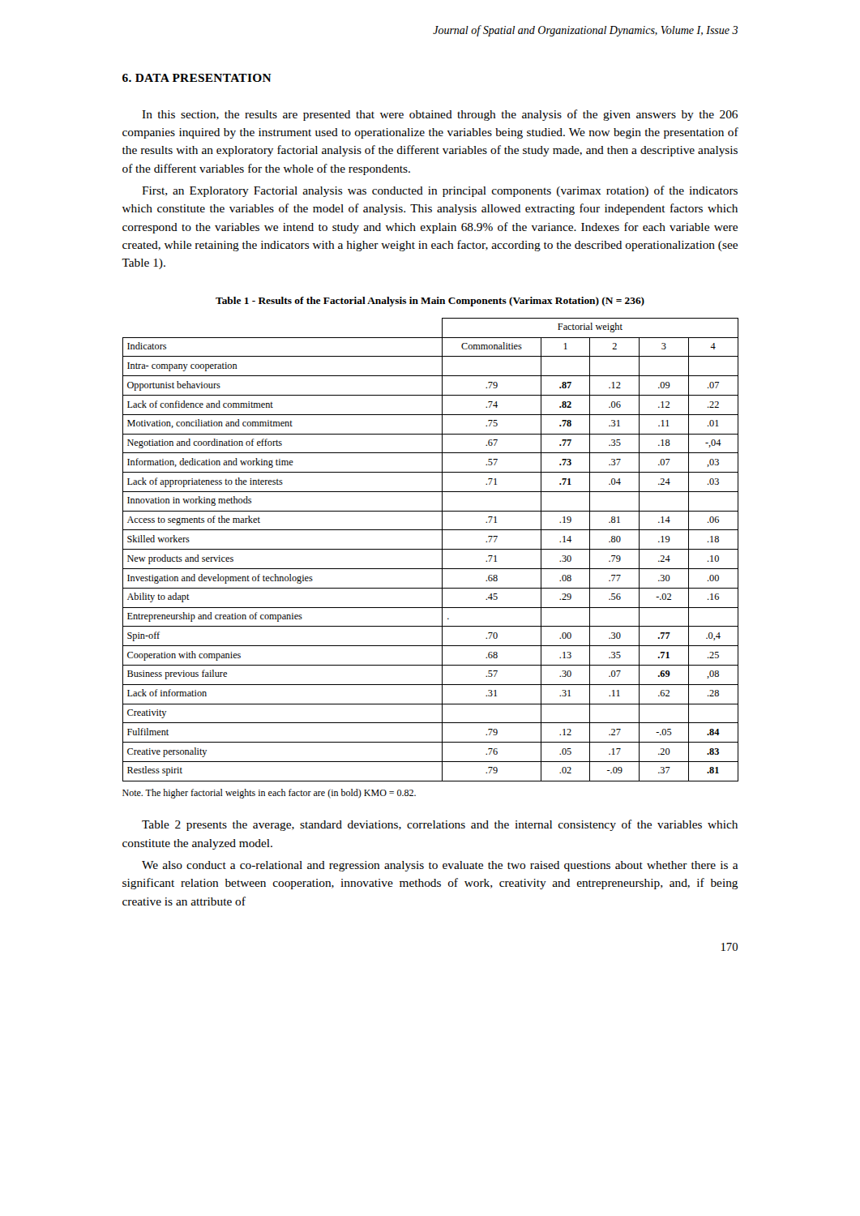Journal of Spatial and Organizational Dynamics, Volume I, Issue 3
6. Data Presentation
In this section, the results are presented that were obtained through the analysis of the given answers by the 206 companies inquired by the instrument used to operationalize the variables being studied. We now begin the presentation of the results with an exploratory factorial analysis of the different variables of the study made, and then a descriptive analysis of the different variables for the whole of the respondents.
First, an Exploratory Factorial analysis was conducted in principal components (varimax rotation) of the indicators which constitute the variables of the model of analysis. This analysis allowed extracting four independent factors which correspond to the variables we intend to study and which explain 68.9% of the variance. Indexes for each variable were created, while retaining the indicators with a higher weight in each factor, according to the described operationalization (see Table 1).
Table 1 - Results of the Factorial Analysis in Main Components (Varimax Rotation) (N = 236)
| | Factorial weight |
| --- | --- |
| Indicators | Commonalities | 1 | 2 | 3 | 4 |
| Intra- company cooperation | | | | | |
| Opportunist behaviours | .79 | .87 | .12 | .09 | .07 |
| Lack of confidence and commitment | .74 | .82 | .06 | .12 | .22 |
| Motivation, conciliation and commitment | .75 | .78 | .31 | .11 | .01 |
| Negotiation and coordination of efforts | .67 | .77 | .35 | .18 | -,04 |
| Information, dedication and working time | .57 | .73 | .37 | .07 | ,03 |
| Lack of appropriateness to the interests | .71 | .71 | .04 | .24 | .03 |
| Innovation in working methods | | | | | |
| Access to segments of the market | .71 | .19 | .81 | .14 | .06 |
| Skilled workers | .77 | .14 | .80 | .19 | .18 |
| New products and services | .71 | .30 | .79 | .24 | .10 |
| Investigation and development of technologies | .68 | .08 | .77 | .30 | .00 |
| Ability to adapt | .45 | .29 | .56 | -.02 | .16 |
| Entrepreneurship and creation of companies | . | | | | |
| Spin-off | .70 | .00 | .30 | .77 | .0,4 |
| Cooperation with companies | .68 | .13 | .35 | .71 | .25 |
| Business previous failure | .57 | .30 | .07 | .69 | ,08 |
| Lack of information | .31 | .31 | .11 | .62 | .28 |
| Creativity | | | | | |
| Fulfilment | .79 | .12 | .27 | -.05 | .84 |
| Creative personality | .76 | .05 | .17 | .20 | .83 |
| Restless spirit | .79 | .02 | -.09 | .37 | .81 |
Note. The higher factorial weights in each factor are (in bold) KMO = 0.82.
Table 2 presents the average, standard deviations, correlations and the internal consistency of the variables which constitute the analyzed model.
We also conduct a co-relational and regression analysis to evaluate the two raised questions about whether there is a significant relation between cooperation, innovative methods of work, creativity and entrepreneurship, and, if being creative is an attribute of
170